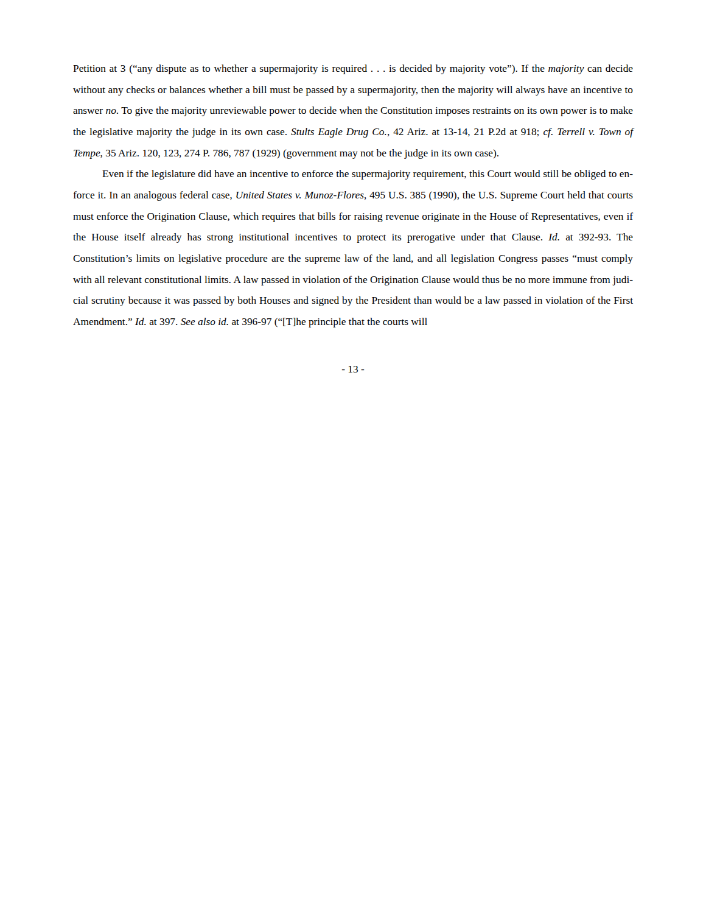Petition at 3 (“any dispute as to whether a supermajority is required . . . is decided by majority vote”). If the majority can decide without any checks or balances whether a bill must be passed by a supermajority, then the majority will always have an incentive to answer no. To give the majority unreviewable power to decide when the Constitution imposes restraints on its own power is to make the legislative majority the judge in its own case. Stults Eagle Drug Co., 42 Ariz. at 13-14, 21 P.2d at 918; cf. Terrell v. Town of Tempe, 35 Ariz. 120, 123, 274 P. 786, 787 (1929) (government may not be the judge in its own case).
Even if the legislature did have an incentive to enforce the supermajority requirement, this Court would still be obliged to enforce it. In an analogous federal case, United States v. Munoz-Flores, 495 U.S. 385 (1990), the U.S. Supreme Court held that courts must enforce the Origination Clause, which requires that bills for raising revenue originate in the House of Representatives, even if the House itself already has strong institutional incentives to protect its prerogative under that Clause. Id. at 392-93. The Constitution’s limits on legislative procedure are the supreme law of the land, and all legislation Congress passes “must comply with all relevant constitutional limits. A law passed in violation of the Origination Clause would thus be no more immune from judicial scrutiny because it was passed by both Houses and signed by the President than would be a law passed in violation of the First Amendment.” Id. at 397. See also id. at 396-97 (“[T]he principle that the courts will
- 13 -